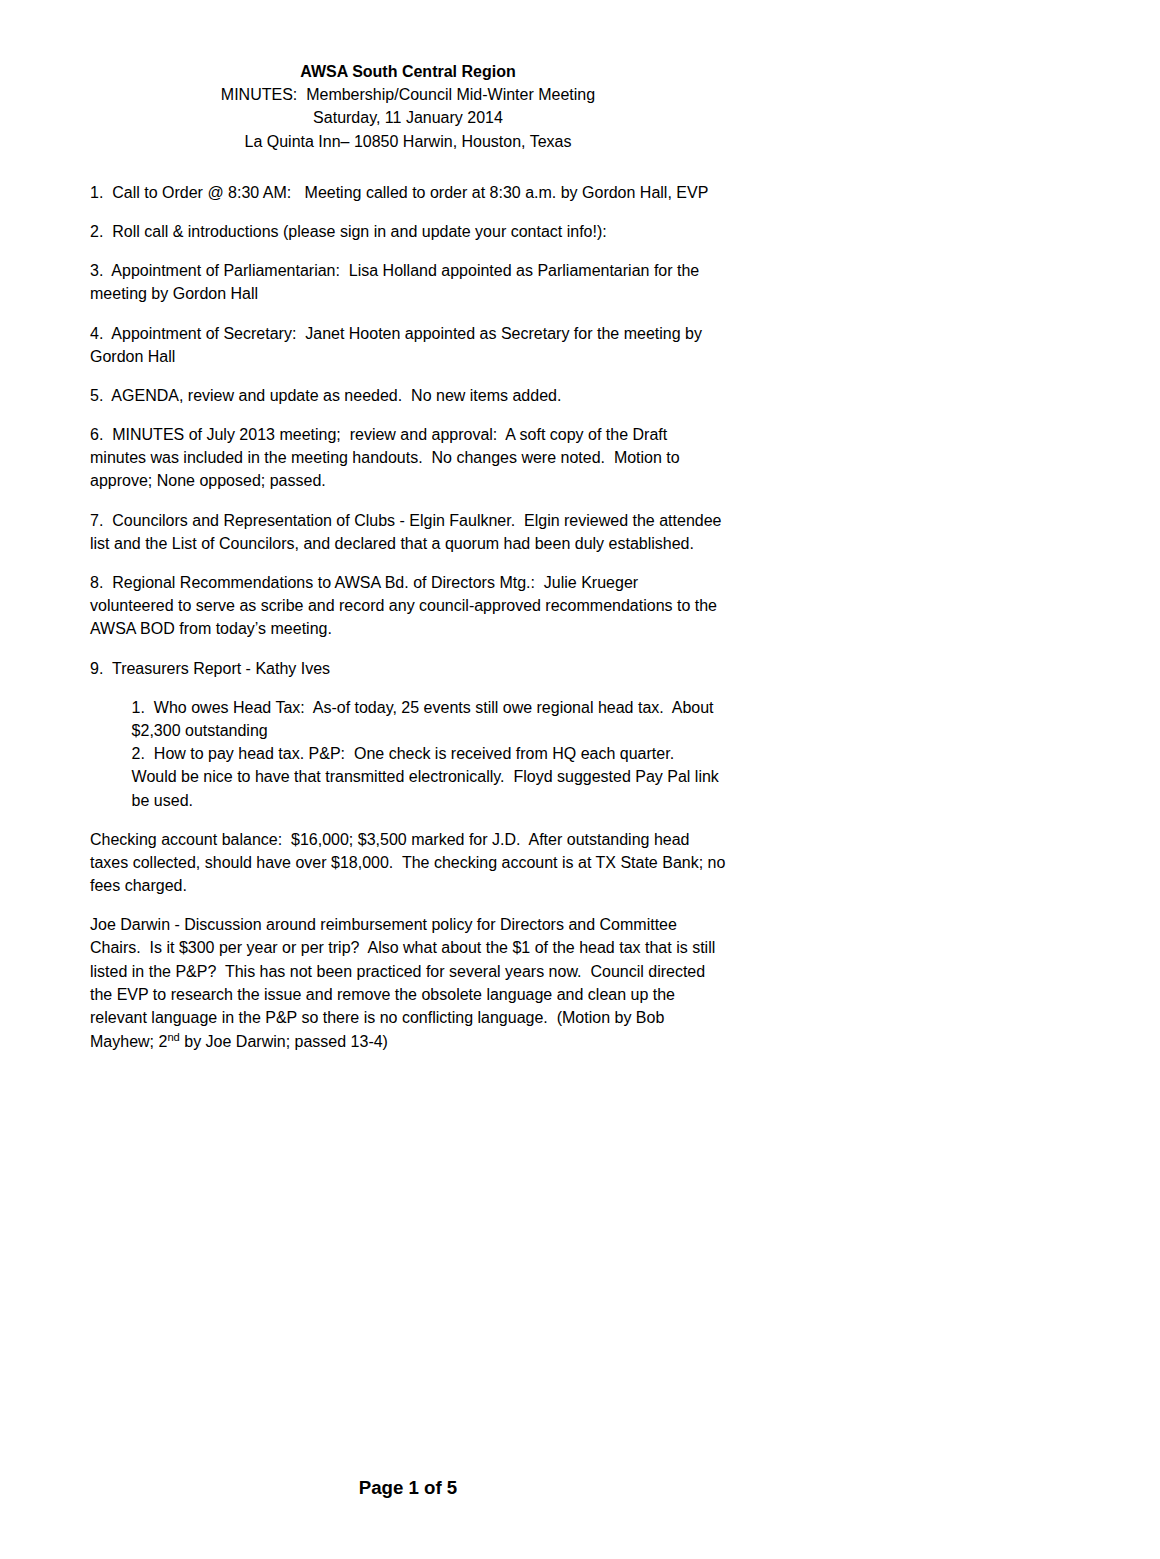AWSA South Central Region
MINUTES: Membership/Council Mid-Winter Meeting
Saturday, 11 January 2014
La Quinta Inn– 10850 Harwin, Houston, Texas
1. Call to Order @ 8:30 AM: Meeting called to order at 8:30 a.m. by Gordon Hall, EVP
2. Roll call & introductions (please sign in and update your contact info!):
3. Appointment of Parliamentarian: Lisa Holland appointed as Parliamentarian for the meeting by Gordon Hall
4. Appointment of Secretary: Janet Hooten appointed as Secretary for the meeting by Gordon Hall
5. AGENDA, review and update as needed. No new items added.
6. MINUTES of July 2013 meeting; review and approval: A soft copy of the Draft minutes was included in the meeting handouts. No changes were noted. Motion to approve; None opposed; passed.
7. Councilors and Representation of Clubs - Elgin Faulkner. Elgin reviewed the attendee list and the List of Councilors, and declared that a quorum had been duly established.
8. Regional Recommendations to AWSA Bd. of Directors Mtg.: Julie Krueger volunteered to serve as scribe and record any council-approved recommendations to the AWSA BOD from today’s meeting.
9. Treasurers Report - Kathy Ives
1. Who owes Head Tax: As-of today, 25 events still owe regional head tax. About $2,300 outstanding
2. How to pay head tax. P&P: One check is received from HQ each quarter. Would be nice to have that transmitted electronically. Floyd suggested Pay Pal link be used.
Checking account balance: $16,000; $3,500 marked for J.D. After outstanding head taxes collected, should have over $18,000. The checking account is at TX State Bank; no fees charged.
Joe Darwin - Discussion around reimbursement policy for Directors and Committee Chairs. Is it $300 per year or per trip? Also what about the $1 of the head tax that is still listed in the P&P? This has not been practiced for several years now. Council directed the EVP to research the issue and remove the obsolete language and clean up the relevant language in the P&P so there is no conflicting language. (Motion by Bob Mayhew; 2nd by Joe Darwin; passed 13-4)
Page 1 of 5